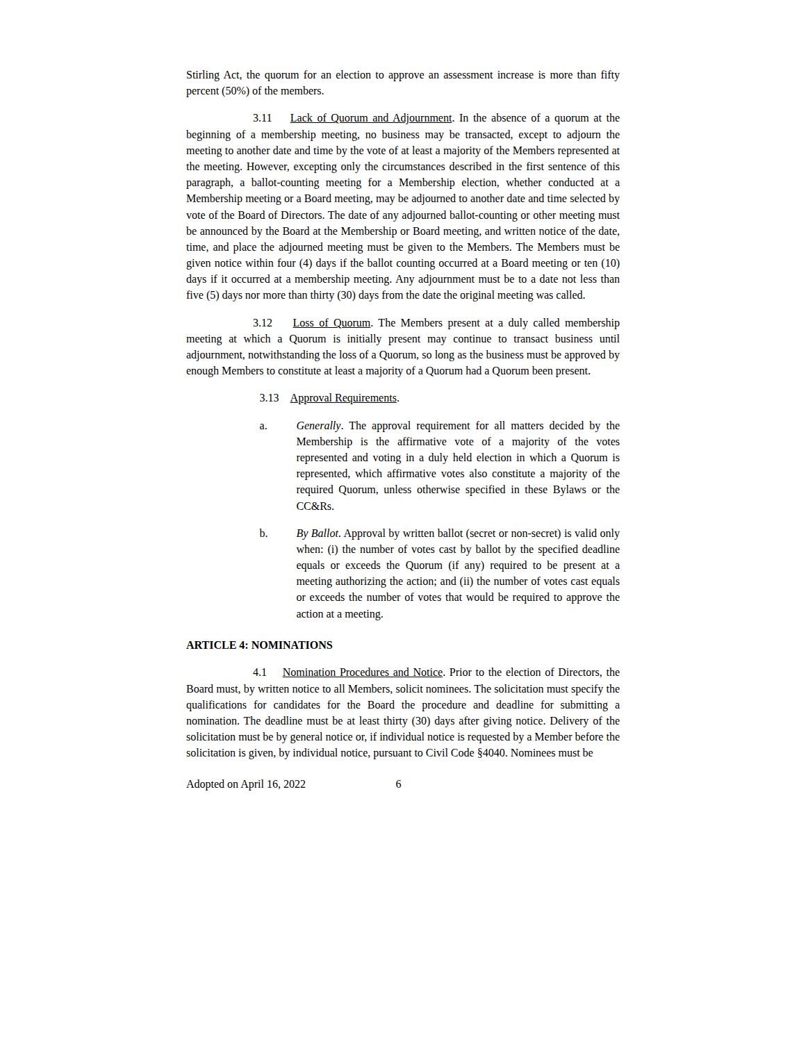Stirling Act, the quorum for an election to approve an assessment increase is more than fifty percent (50%) of the members.
3.11 Lack of Quorum and Adjournment. In the absence of a quorum at the beginning of a membership meeting, no business may be transacted, except to adjourn the meeting to another date and time by the vote of at least a majority of the Members represented at the meeting. However, excepting only the circumstances described in the first sentence of this paragraph, a ballot-counting meeting for a Membership election, whether conducted at a Membership meeting or a Board meeting, may be adjourned to another date and time selected by vote of the Board of Directors. The date of any adjourned ballot-counting or other meeting must be announced by the Board at the Membership or Board meeting, and written notice of the date, time, and place the adjourned meeting must be given to the Members. The Members must be given notice within four (4) days if the ballot counting occurred at a Board meeting or ten (10) days if it occurred at a membership meeting. Any adjournment must be to a date not less than five (5) days nor more than thirty (30) days from the date the original meeting was called.
3.12 Loss of Quorum. The Members present at a duly called membership meeting at which a Quorum is initially present may continue to transact business until adjournment, notwithstanding the loss of a Quorum, so long as the business must be approved by enough Members to constitute at least a majority of a Quorum had a Quorum been present.
3.13 Approval Requirements.
a. Generally. The approval requirement for all matters decided by the Membership is the affirmative vote of a majority of the votes represented and voting in a duly held election in which a Quorum is represented, which affirmative votes also constitute a majority of the required Quorum, unless otherwise specified in these Bylaws or the CC&Rs.
b. By Ballot. Approval by written ballot (secret or non-secret) is valid only when: (i) the number of votes cast by ballot by the specified deadline equals or exceeds the Quorum (if any) required to be present at a meeting authorizing the action; and (ii) the number of votes cast equals or exceeds the number of votes that would be required to approve the action at a meeting.
ARTICLE 4: NOMINATIONS
4.1 Nomination Procedures and Notice. Prior to the election of Directors, the Board must, by written notice to all Members, solicit nominees. The solicitation must specify the qualifications for candidates for the Board the procedure and deadline for submitting a nomination. The deadline must be at least thirty (30) days after giving notice. Delivery of the solicitation must be by general notice or, if individual notice is requested by a Member before the solicitation is given, by individual notice, pursuant to Civil Code §4040. Nominees must be
Adopted on April 16, 2022 6